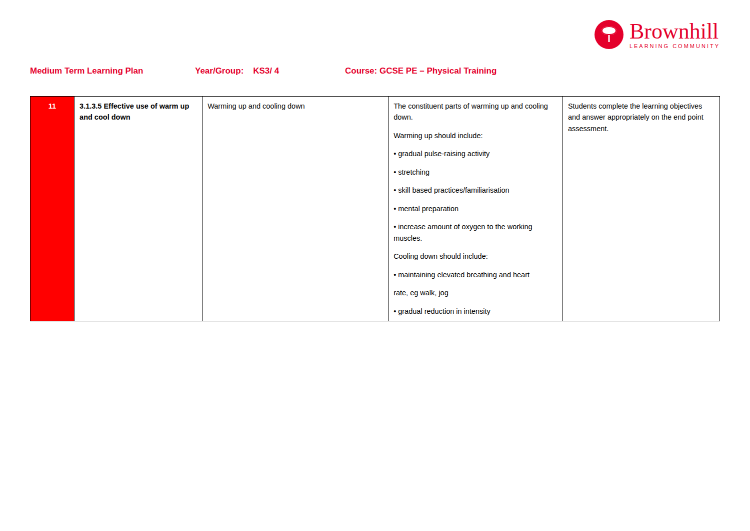Brownhill LEARNING COMMUNITY
Medium Term Learning Plan Year/Group: KS3/ 4 Course: GCSE PE – Physical Training
| 11 | 3.1.3.5 Effective use of warm up and cool down | Warming up and cooling down | The constituent parts of warming up and cooling down. Warming up should include: • gradual pulse-raising activity • stretching • skill based practices/familiarisation • mental preparation • increase amount of oxygen to the working muscles. Cooling down should include: • maintaining elevated breathing and heart rate, eg walk, jog • gradual reduction in intensity | Students complete the learning objectives and answer appropriately on the end point assessment. |